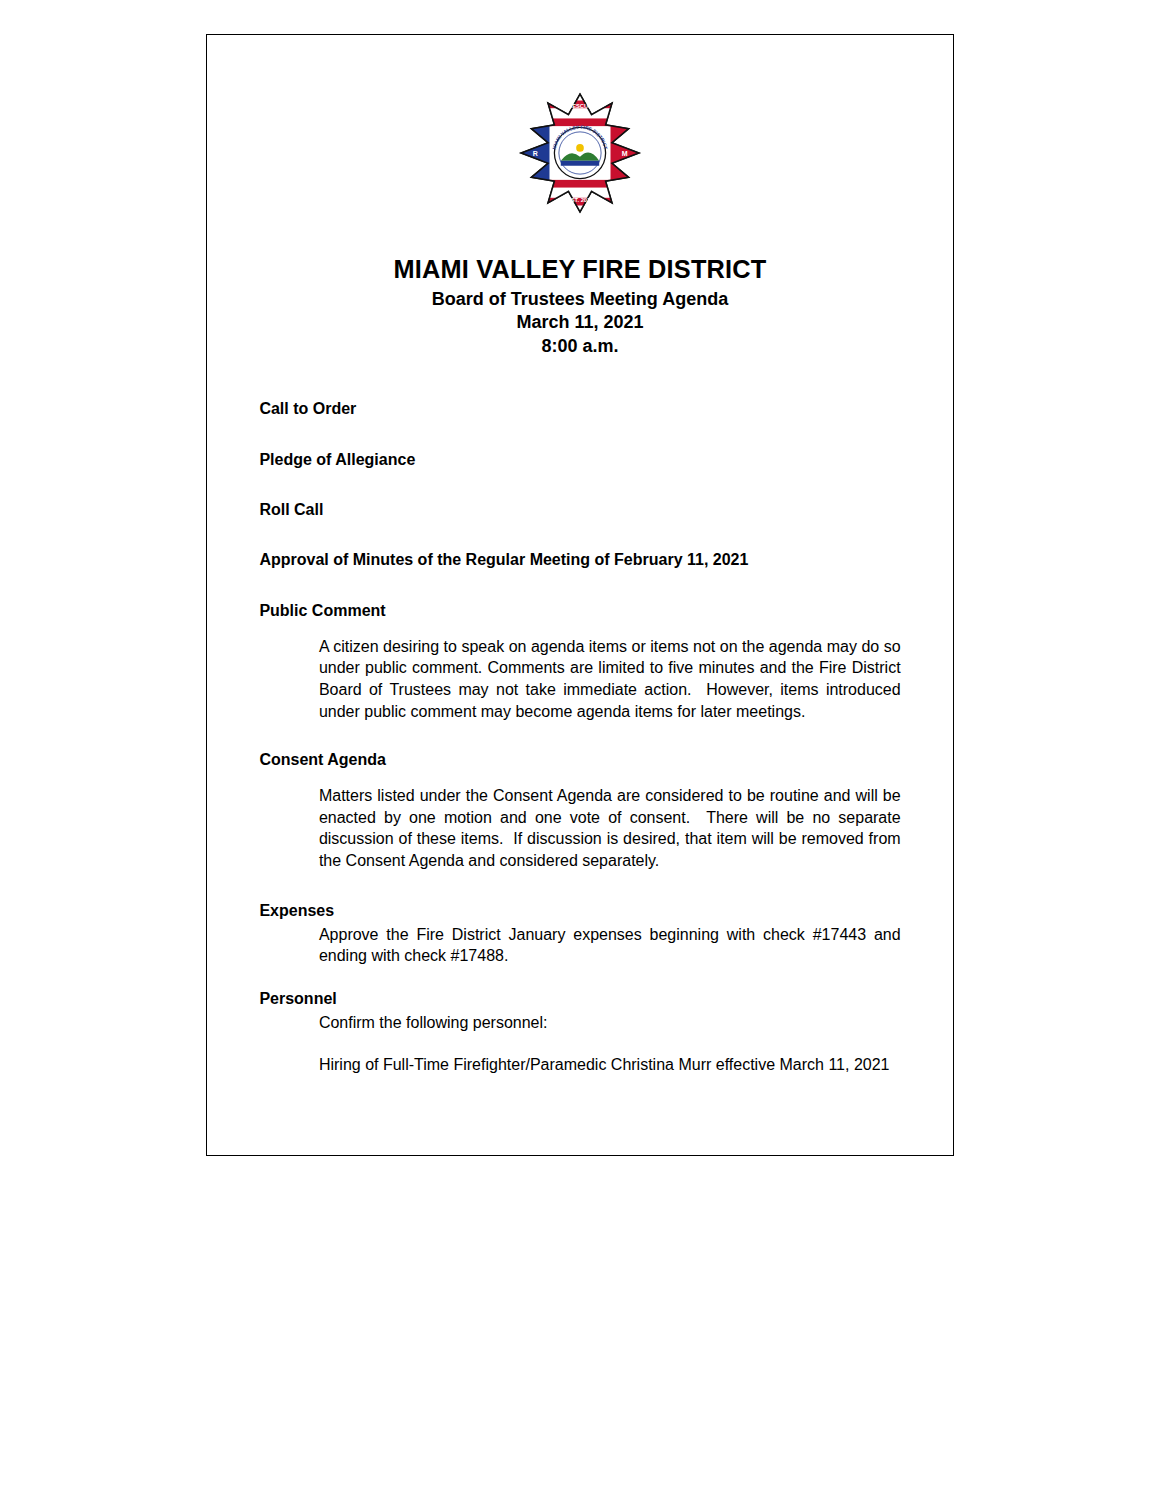RESCUE F R E E M S MIAMI VALLEY FIRE DISTRICT EST. 2011
MIAMI VALLEY FIRE DISTRICT
Board of Trustees Meeting Agenda
March 11, 2021
8:00 a.m.
Call to Order
Pledge of Allegiance
Roll Call
Approval of Minutes of the Regular Meeting of February 11, 2021
Public Comment
A citizen desiring to speak on agenda items or items not on the agenda may do so under public comment. Comments are limited to five minutes and the Fire District Board of Trustees may not take immediate action. However, items introduced under public comment may become agenda items for later meetings.
Consent Agenda
Matters listed under the Consent Agenda are considered to be routine and will be enacted by one motion and one vote of consent. There will be no separate discussion of these items. If discussion is desired, that item will be removed from the Consent Agenda and considered separately.
Expenses
Approve the Fire District January expenses beginning with check #17443 and ending with check #17488.
Personnel
Confirm the following personnel:
Hiring of Full-Time Firefighter/Paramedic Christina Murr effective March 11, 2021